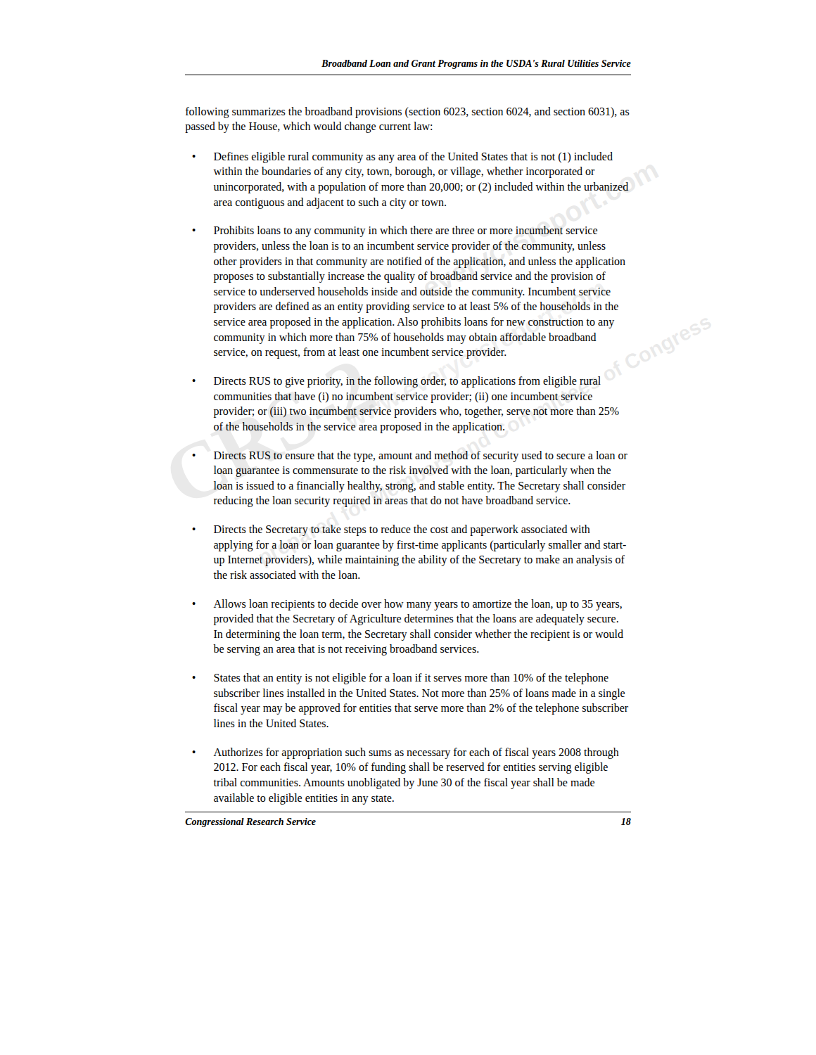CRS-2
everycrsreport.com
prepared for Members and Committees of Congress
www.everycrsreport.com
Broadband Loan and Grant Programs in the USDA's Rural Utilities Service
following summarizes the broadband provisions (section 6023, section 6024, and section 6031), as passed by the House, which would change current law:
Defines eligible rural community as any area of the United States that is not (1) included within the boundaries of any city, town, borough, or village, whether incorporated or unincorporated, with a population of more than 20,000; or (2) included within the urbanized area contiguous and adjacent to such a city or town.
Prohibits loans to any community in which there are three or more incumbent service providers, unless the loan is to an incumbent service provider of the community, unless other providers in that community are notified of the application, and unless the application proposes to substantially increase the quality of broadband service and the provision of service to underserved households inside and outside the community. Incumbent service providers are defined as an entity providing service to at least 5% of the households in the service area proposed in the application. Also prohibits loans for new construction to any community in which more than 75% of households may obtain affordable broadband service, on request, from at least one incumbent service provider.
Directs RUS to give priority, in the following order, to applications from eligible rural communities that have (i) no incumbent service provider; (ii) one incumbent service provider; or (iii) two incumbent service providers who, together, serve not more than 25% of the households in the service area proposed in the application.
Directs RUS to ensure that the type, amount and method of security used to secure a loan or loan guarantee is commensurate to the risk involved with the loan, particularly when the loan is issued to a financially healthy, strong, and stable entity. The Secretary shall consider reducing the loan security required in areas that do not have broadband service.
Directs the Secretary to take steps to reduce the cost and paperwork associated with applying for a loan or loan guarantee by first-time applicants (particularly smaller and start-up Internet providers), while maintaining the ability of the Secretary to make an analysis of the risk associated with the loan.
Allows loan recipients to decide over how many years to amortize the loan, up to 35 years, provided that the Secretary of Agriculture determines that the loans are adequately secure. In determining the loan term, the Secretary shall consider whether the recipient is or would be serving an area that is not receiving broadband services.
States that an entity is not eligible for a loan if it serves more than 10% of the telephone subscriber lines installed in the United States. Not more than 25% of loans made in a single fiscal year may be approved for entities that serve more than 2% of the telephone subscriber lines in the United States.
Authorizes for appropriation such sums as necessary for each of fiscal years 2008 through 2012. For each fiscal year, 10% of funding shall be reserved for entities serving eligible tribal communities. Amounts unobligated by June 30 of the fiscal year shall be made available to eligible entities in any state.
Congressional Research Service 18